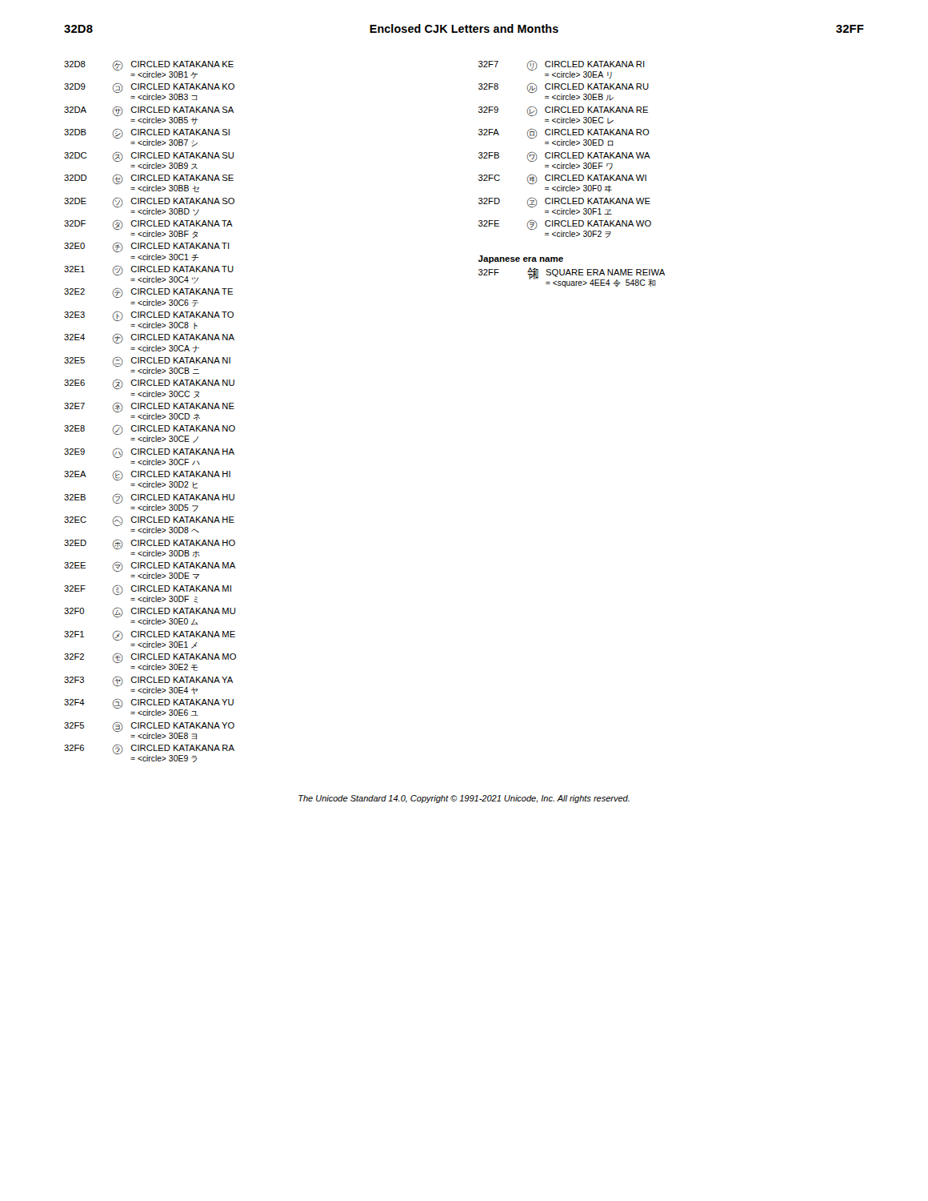32D8
Enclosed CJK Letters and Months
32FF
| 32D8 | ㋘ | CIRCLED KATAKANA KE ≈ <circle> 30B1 ケ |
| 32D9 | ㋙ | CIRCLED KATAKANA KO ≈ <circle> 30B3 コ |
| 32DA | ㋚ | CIRCLED KATAKANA SA ≈ <circle> 30B5 サ |
| 32DB | ㋛ | CIRCLED KATAKANA SI ≈ <circle> 30B7 シ |
| 32DC | ㋜ | CIRCLED KATAKANA SU ≈ <circle> 30B9 ス |
| 32DD | ㋝ | CIRCLED KATAKANA SE ≈ <circle> 30BB セ |
| 32DE | ㋞ | CIRCLED KATAKANA SO ≈ <circle> 30BD ソ |
| 32DF | ㋟ | CIRCLED KATAKANA TA ≈ <circle> 30BF タ |
| 32E0 | ㋠ | CIRCLED KATAKANA TI ≈ <circle> 30C1 チ |
| 32E1 | ㋡ | CIRCLED KATAKANA TU ≈ <circle> 30C4 ツ |
| 32E2 | ㋢ | CIRCLED KATAKANA TE ≈ <circle> 30C6 テ |
| 32E3 | ㋣ | CIRCLED KATAKANA TO ≈ <circle> 30C8 ト |
| 32E4 | ㋤ | CIRCLED KATAKANA NA ≈ <circle> 30CA ナ |
| 32E5 | ㋥ | CIRCLED KATAKANA NI ≈ <circle> 30CB ニ |
| 32E6 | ㋦ | CIRCLED KATAKANA NU ≈ <circle> 30CC ヌ |
| 32E7 | ㋧ | CIRCLED KATAKANA NE ≈ <circle> 30CD ネ |
| 32E8 | ㋨ | CIRCLED KATAKANA NO ≈ <circle> 30CE ノ |
| 32E9 | ㋩ | CIRCLED KATAKANA HA ≈ <circle> 30CF ハ |
| 32EA | ㋪ | CIRCLED KATAKANA HI ≈ <circle> 30D2 ヒ |
| 32EB | ㋫ | CIRCLED KATAKANA HU ≈ <circle> 30D5 フ |
| 32EC | ㋬ | CIRCLED KATAKANA HE ≈ <circle> 30D8 ヘ |
| 32ED | ㋭ | CIRCLED KATAKANA HO ≈ <circle> 30DB ホ |
| 32EE | ㋮ | CIRCLED KATAKANA MA ≈ <circle> 30DE マ |
| 32EF | ㋯ | CIRCLED KATAKANA MI ≈ <circle> 30DF ミ |
| 32F0 | ㋰ | CIRCLED KATAKANA MU ≈ <circle> 30E0 ム |
| 32F1 | ㋱ | CIRCLED KATAKANA ME ≈ <circle> 30E1 メ |
| 32F2 | ㋲ | CIRCLED KATAKANA MO ≈ <circle> 30E2 モ |
| 32F3 | ㋳ | CIRCLED KATAKANA YA ≈ <circle> 30E4 ヤ |
| 32F4 | ㋴ | CIRCLED KATAKANA YU ≈ <circle> 30E6 ユ |
| 32F5 | ㋵ | CIRCLED KATAKANA YO ≈ <circle> 30E8 ヨ |
| 32F6 | ㋶ | CIRCLED KATAKANA RA ≈ <circle> 30E9 ラ |
| 32F7 | ㋷ | CIRCLED KATAKANA RI ≈ <circle> 30EA リ |
| 32F8 | ㋸ | CIRCLED KATAKANA RU ≈ <circle> 30EB ル |
| 32F9 | ㋹ | CIRCLED KATAKANA RE ≈ <circle> 30EC レ |
| 32FA | ㋺ | CIRCLED KATAKANA RO ≈ <circle> 30ED ロ |
| 32FB | ㋻ | CIRCLED KATAKANA WA ≈ <circle> 30EF ワ |
| 32FC | ㋼ | CIRCLED KATAKANA WI ≈ <circle> 30F0 ヰ |
| 32FD | ㋽ | CIRCLED KATAKANA WE ≈ <circle> 30F1 ヱ |
| 32FE | ㋾ | CIRCLED KATAKANA WO ≈ <circle> 30F2 ヲ |
Japanese era name
| 32FF | ㋿ | SQUARE ERA NAME REIWA ≈ <square> 4EE4 令 548C 和 |
The Unicode Standard 14.0, Copyright © 1991-2021 Unicode, Inc. All rights reserved.